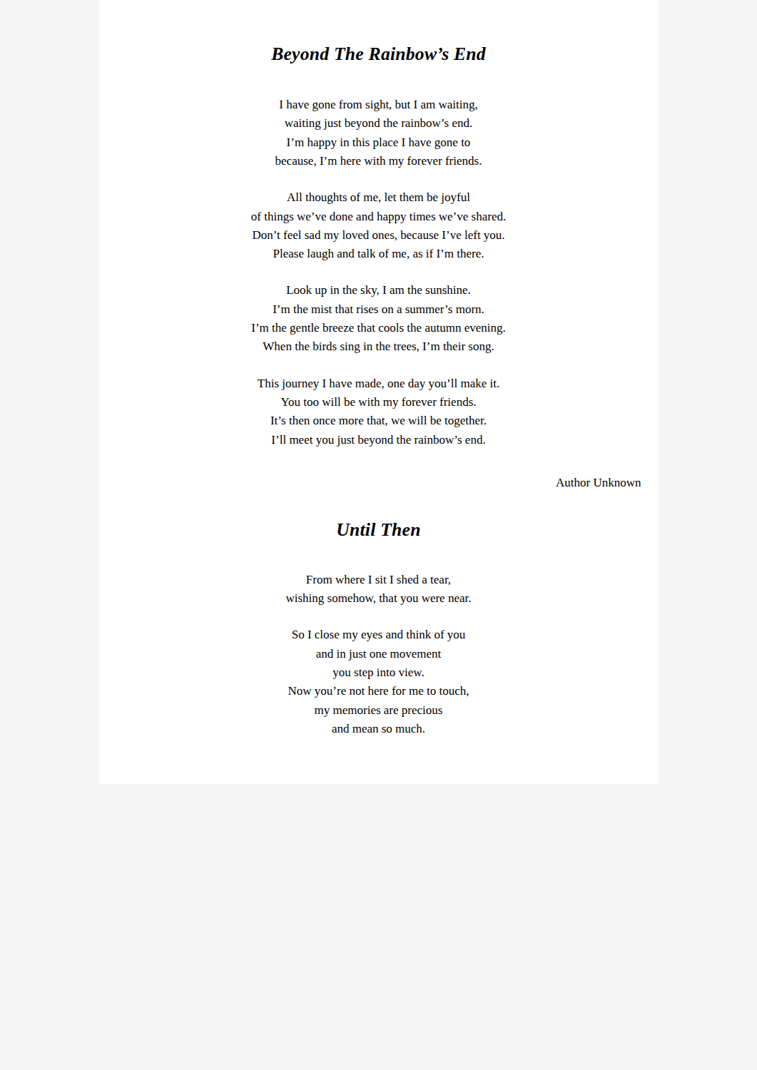Beyond The Rainbow’s End
I have gone from sight, but I am waiting,
waiting just beyond the rainbow’s end.
I’m happy in this place I have gone to
because, I’m here with my forever friends.
All thoughts of me, let them be joyful
of things we’ve done and happy times we’ve shared.
Don’t feel sad my loved ones, because I’ve left you.
Please laugh and talk of me, as if I’m there.
Look up in the sky, I am the sunshine.
I’m the mist that rises on a summer’s morn.
I’m the gentle breeze that cools the autumn evening.
When the birds sing in the trees, I’m their song.
This journey I have made, one day you’ll make it.
You too will be with my forever friends.
It’s then once more that, we will be together.
I’ll meet you just beyond the rainbow’s end.
Author Unknown
Until Then
From where I sit I shed a tear,
wishing somehow, that you were near.
So I close my eyes and think of you
and in just one movement
you step into view.
Now you’re not here for me to touch,
my memories are precious
and mean so much.